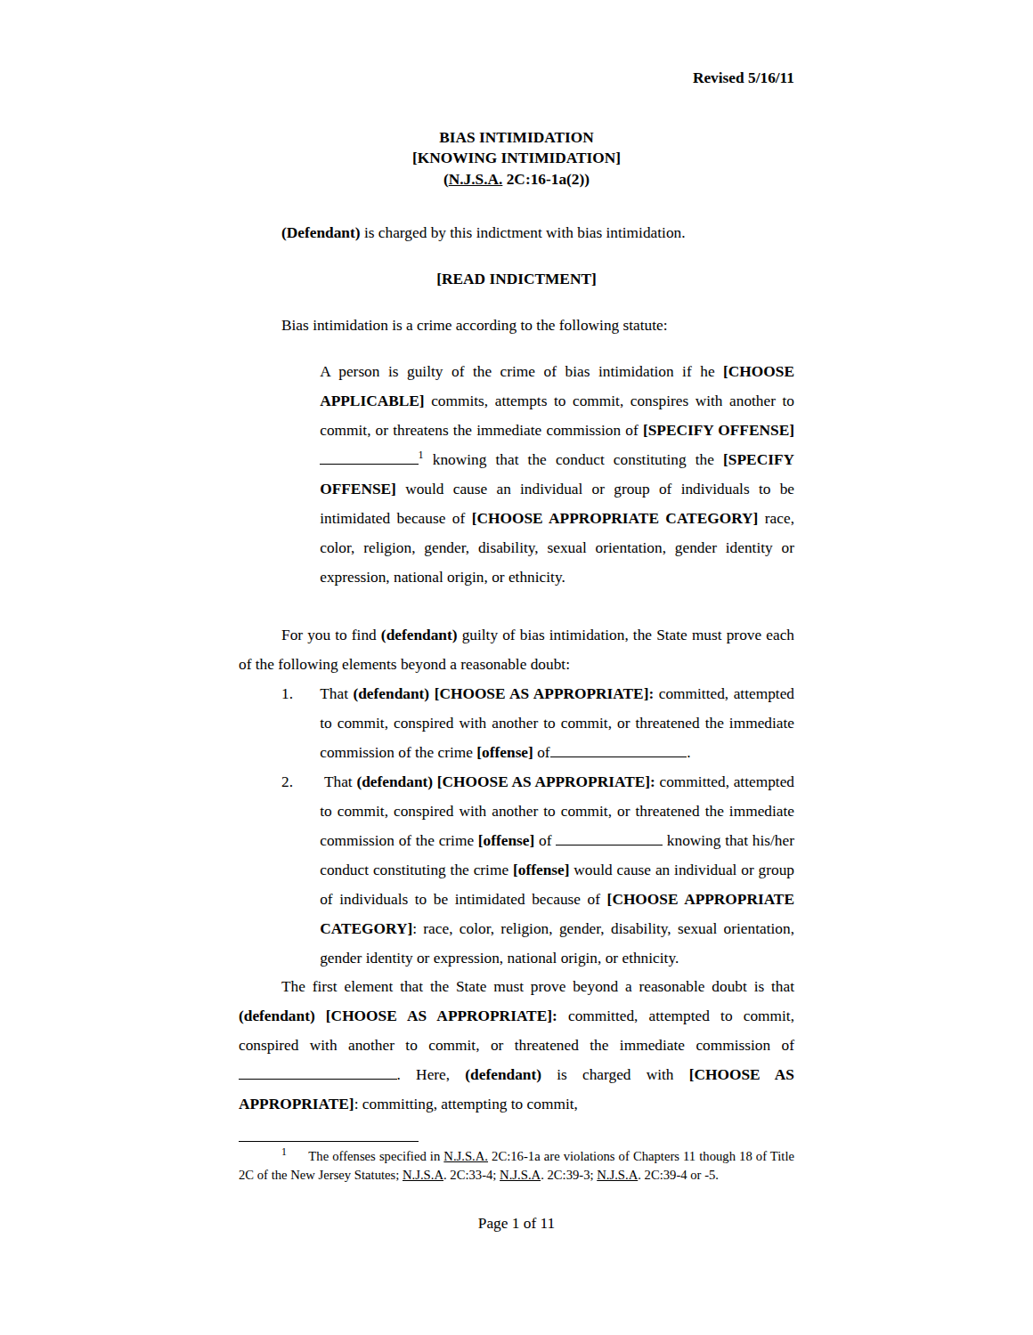Revised 5/16/11
BIAS INTIMIDATION
[KNOWING INTIMIDATION]
(N.J.S.A. 2C:16-1a(2))
(Defendant) is charged by this indictment with bias intimidation.
[READ INDICTMENT]
Bias intimidation is a crime according to the following statute:
A person is guilty of the crime of bias intimidation if he [CHOOSE APPLICABLE] commits, attempts to commit, conspires with another to commit, or threatens the immediate commission of [SPECIFY OFFENSE] 1 knowing that the conduct constituting the [SPECIFY OFFENSE] would cause an individual or group of individuals to be intimidated because of [CHOOSE APPROPRIATE CATEGORY] race, color, religion, gender, disability, sexual orientation, gender identity or expression, national origin, or ethnicity.
For you to find (defendant) guilty of bias intimidation, the State must prove each of the following elements beyond a reasonable doubt:
1. That (defendant) [CHOOSE AS APPROPRIATE]: committed, attempted to commit, conspired with another to commit, or threatened the immediate commission of the crime [offense] of .
2. That (defendant) [CHOOSE AS APPROPRIATE]: committed, attempted to commit, conspired with another to commit, or threatened the immediate commission of the crime [offense] of knowing that his/her conduct constituting the crime [offense] would cause an individual or group of individuals to be intimidated because of [CHOOSE APPROPRIATE CATEGORY]: race, color, religion, gender, disability, sexual orientation, gender identity or expression, national origin, or ethnicity.
The first element that the State must prove beyond a reasonable doubt is that (defendant) [CHOOSE AS APPROPRIATE]: committed, attempted to commit, conspired with another to commit, or threatened the immediate commission of . Here, (defendant) is charged with [CHOOSE AS APPROPRIATE]: committing, attempting to commit,
1 The offenses specified in N.J.S.A. 2C:16-1a are violations of Chapters 11 though 18 of Title 2C of the New Jersey Statutes; N.J.S.A. 2C:33-4; N.J.S.A. 2C:39-3; N.J.S.A. 2C:39-4 or -5.
Page 1 of 11